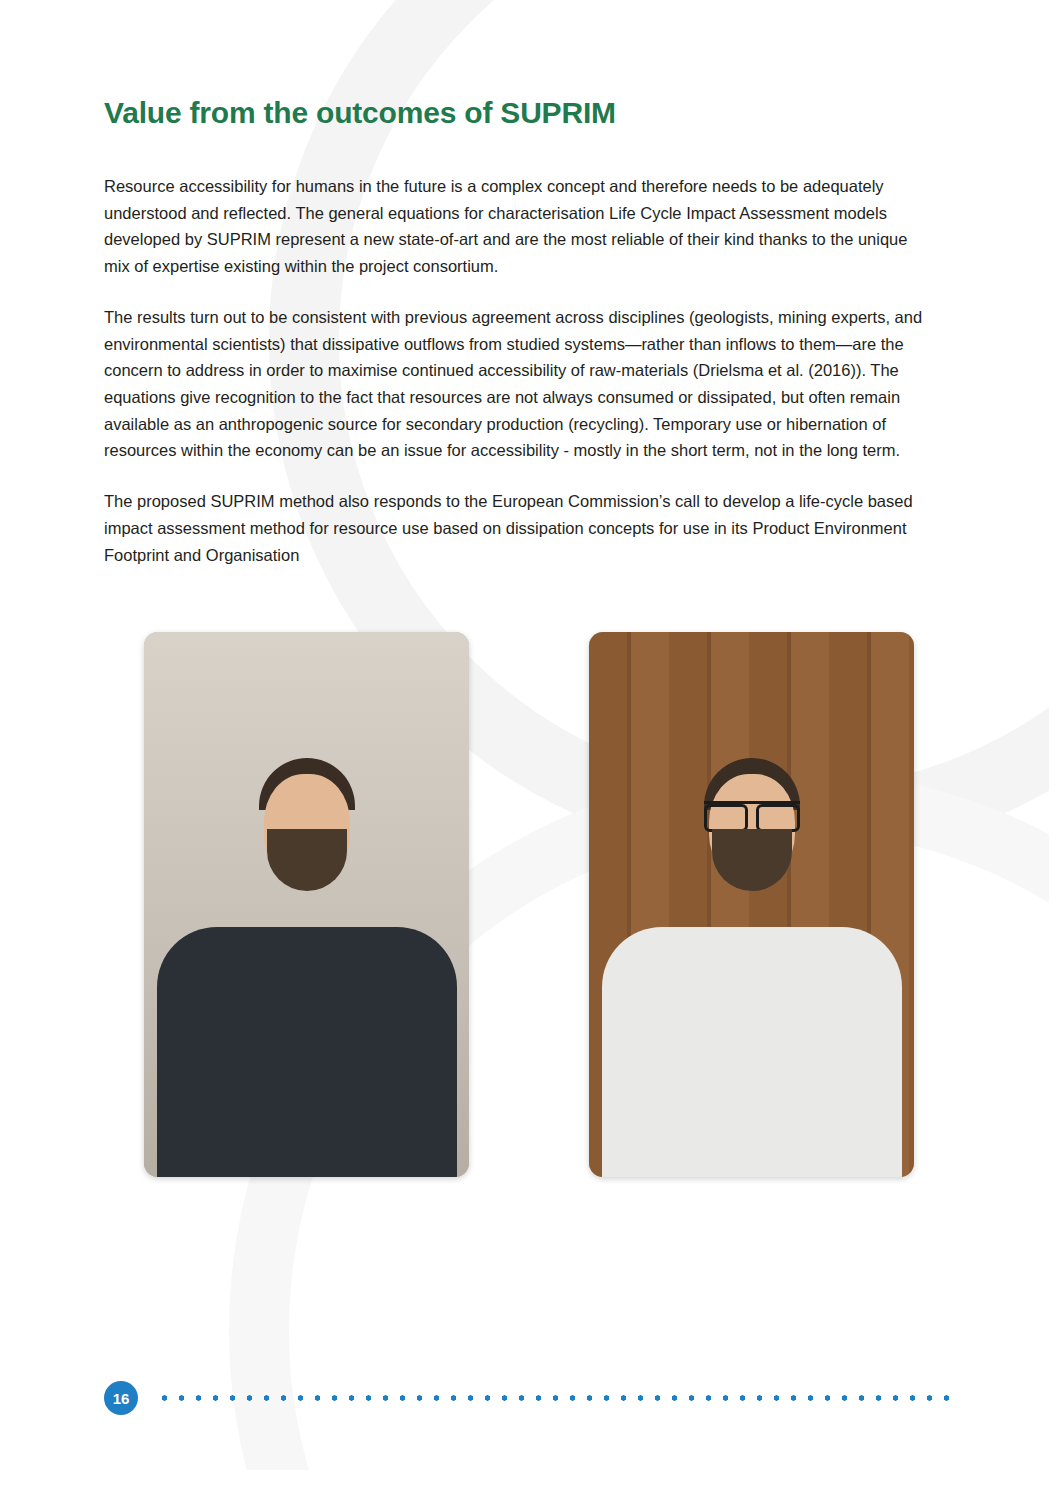Value from the outcomes of SUPRIM
Resource accessibility for humans in the future is a complex concept and therefore needs to be adequately understood and reflected. The general equations for characterisation Life Cycle Impact Assessment models developed by SUPRIM represent a new state-of-art and are the most reliable of their kind thanks to the unique mix of expertise existing within the project consortium.
The results turn out to be consistent with previous agreement across disciplines (geologists, mining experts, and environmental scientists) that dissipative outflows from studied systems—rather than inflows to them—are the concern to address in order to maximise continued accessibility of raw-materials (Drielsma et al. (2016)). The equations give recognition to the fact that resources are not always consumed or dissipated, but often remain available as an anthropogenic source for secondary production (recycling). Temporary use or hibernation of resources within the economy can be an issue for accessibility - mostly in the short term, not in the long term.
The proposed SUPRIM method also responds to the European Commission’s call to develop a life-cycle based impact assessment method for resource use based on dissipation concepts for use in its Product Environment Footprint and Organisation
16